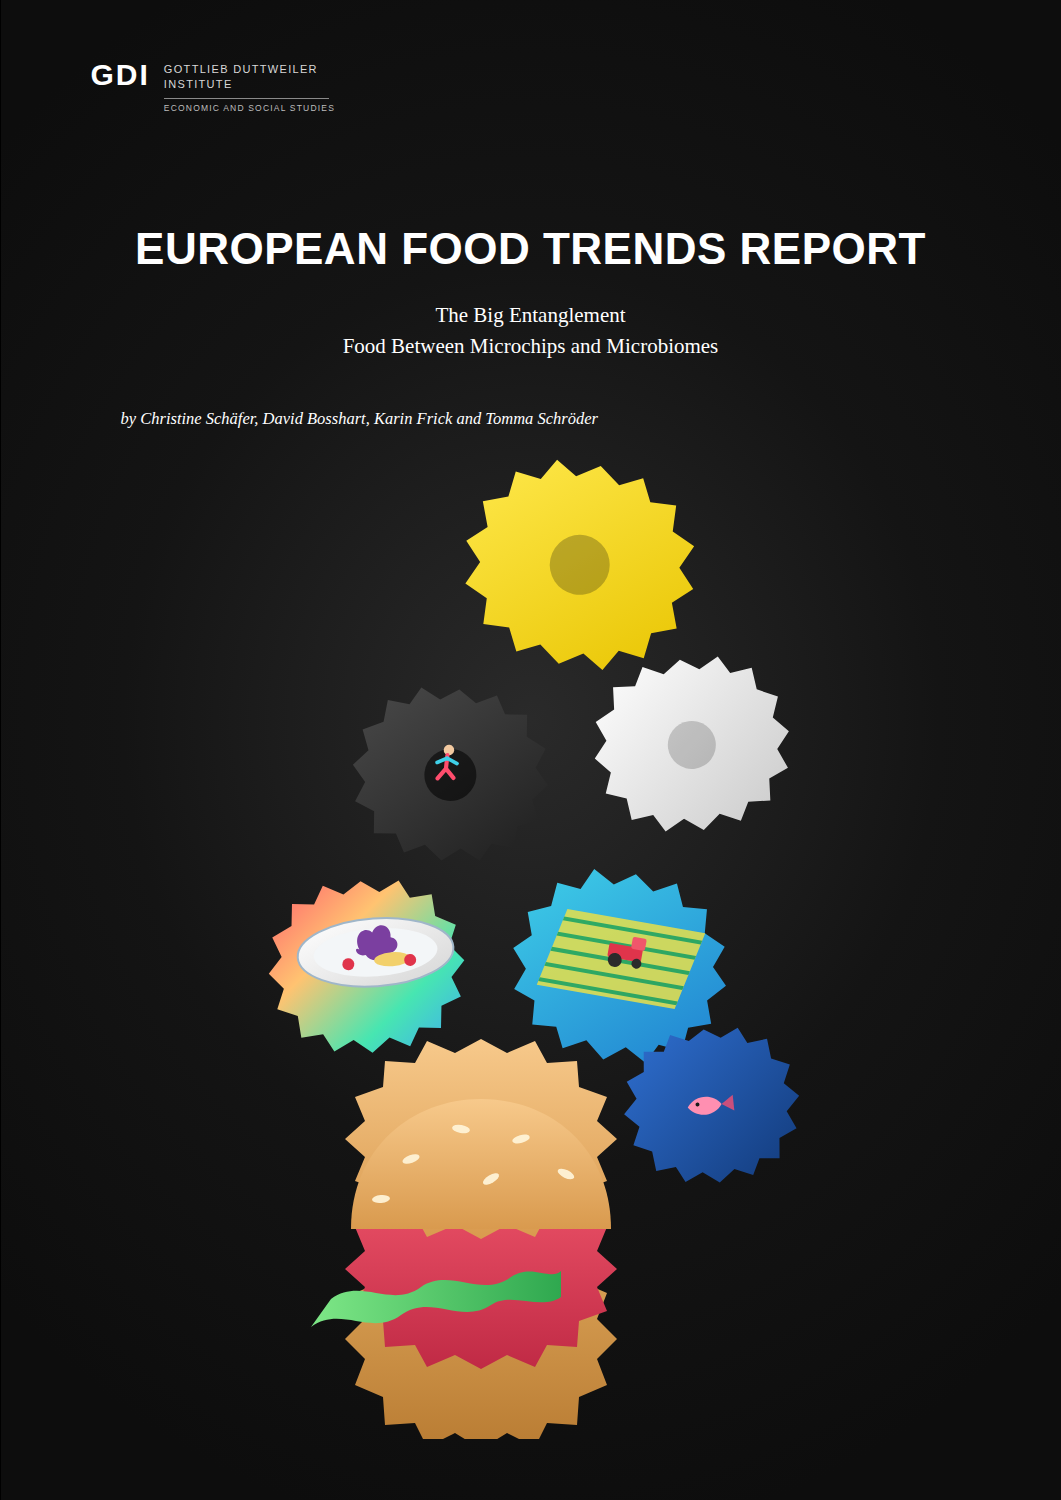GDI Gottlieb Duttweiler Institute
Economic and Social Studies
European Food Trends Report
The Big Entanglement
Food Between Microchips and Microbiomes
by Christine Schäfer, David Bosshart, Karin Frick and Tomma Schröder